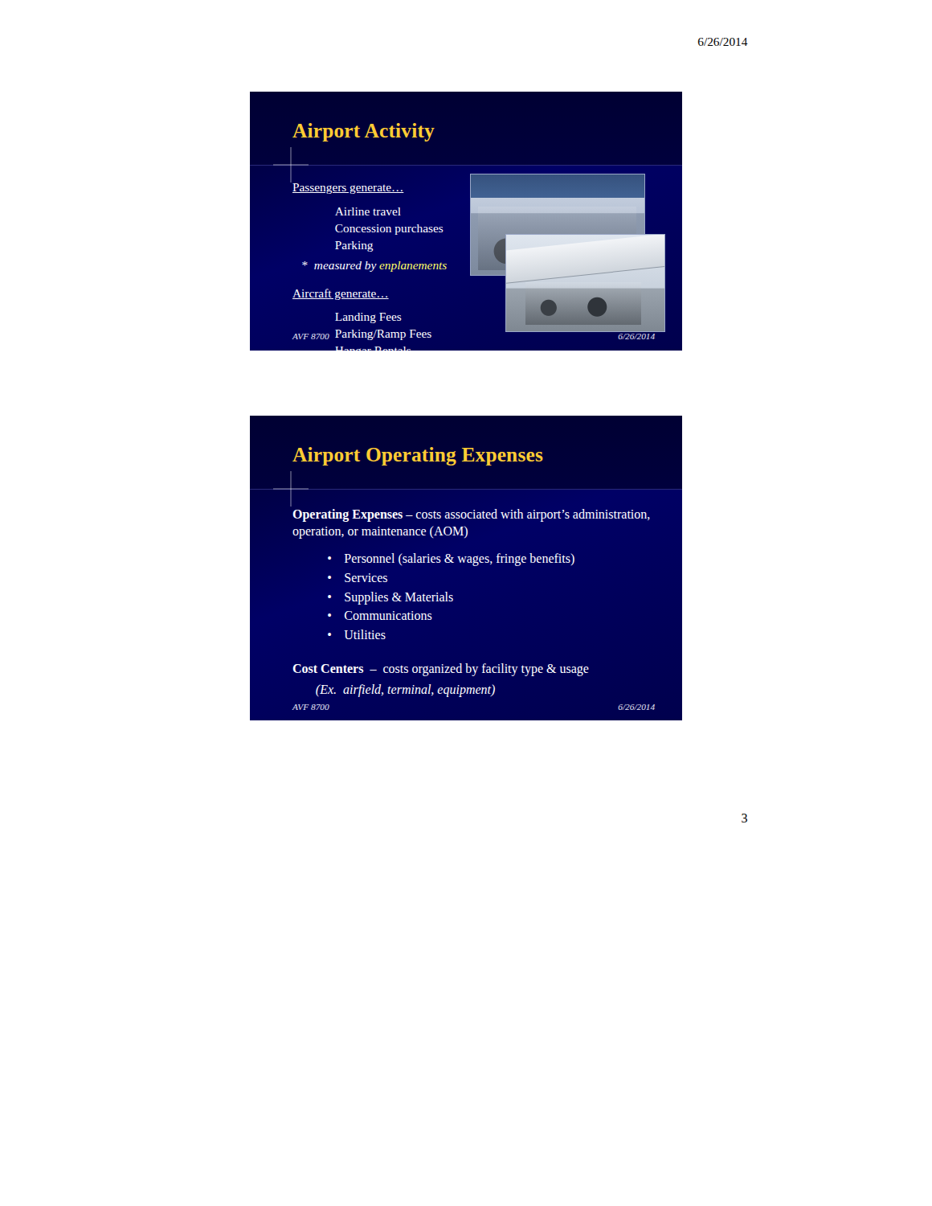6/26/2014
Airport Activity
Passengers generate…
Airline travel
Concession purchases
Parking
* measured by enplanements
Aircraft generate…
Landing Fees
Parking/Ramp Fees
Hangar Rentals
Fuel Sales
* measured by operations
AVF 8700 6/26/2014
Airport Operating Expenses
Operating Expenses – costs associated with airport’s administration, operation, or maintenance (AOM)
Personnel (salaries & wages, fringe benefits)
Services
Supplies & Materials
Communications
Utilities
Cost Centers – costs organized by facility type & usage (Ex. airfield, terminal, equipment)
AVF 8700 6/26/2014
3